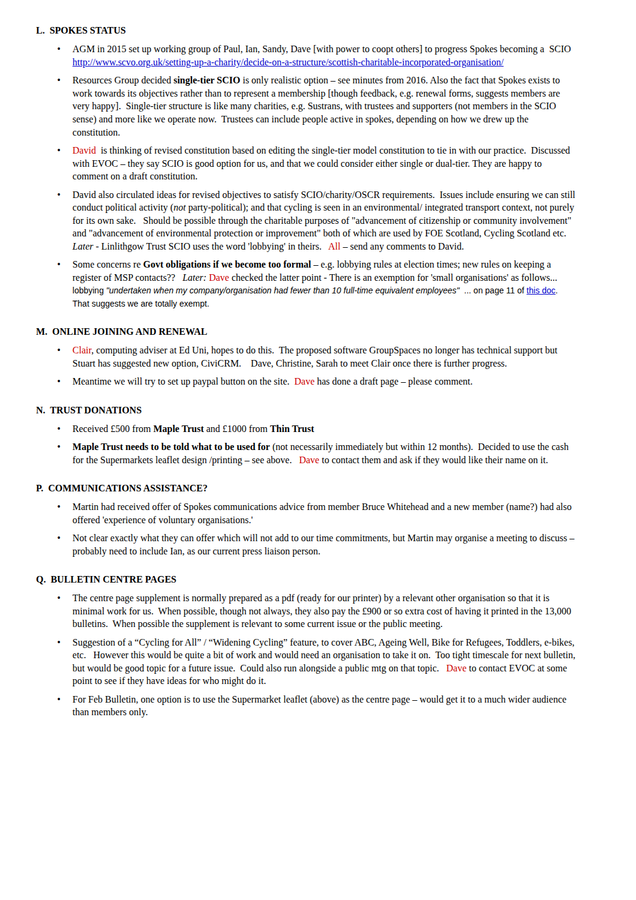L. SPOKES STATUS
AGM in 2015 set up working group of Paul, Ian, Sandy, Dave [with power to coopt others] to progress Spokes becoming a SCIO http://www.scvo.org.uk/setting-up-a-charity/decide-on-a-structure/scottish-charitable-incorporated-organisation/
Resources Group decided single-tier SCIO is only realistic option – see minutes from 2016. Also the fact that Spokes exists to work towards its objectives rather than to represent a membership [though feedback, e.g. renewal forms, suggests members are very happy]. Single-tier structure is like many charities, e.g. Sustrans, with trustees and supporters (not members in the SCIO sense) and more like we operate now. Trustees can include people active in spokes, depending on how we drew up the constitution.
David is thinking of revised constitution based on editing the single-tier model constitution to tie in with our practice. Discussed with EVOC – they say SCIO is good option for us, and that we could consider either single or dual-tier. They are happy to comment on a draft constitution.
David also circulated ideas for revised objectives to satisfy SCIO/charity/OSCR requirements. Issues include ensuring we can still conduct political activity (not party-political); and that cycling is seen in an environmental/ integrated transport context, not purely for its own sake. Should be possible through the charitable purposes of "advancement of citizenship or community involvement" and "advancement of environmental protection or improvement" both of which are used by FOE Scotland, Cycling Scotland etc. Later - Linlithgow Trust SCIO uses the word 'lobbying' in theirs. All – send any comments to David.
Some concerns re Govt obligations if we become too formal – e.g. lobbying rules at election times; new rules on keeping a register of MSP contacts?? Later: Dave checked the latter point - There is an exemption for 'small organisations' as follows... lobbying "undertaken when my company/organisation had fewer than 10 full-time equivalent employees" ... on page 11 of this doc. That suggests we are totally exempt.
M. ONLINE JOINING AND RENEWAL
Clair, computing adviser at Ed Uni, hopes to do this. The proposed software GroupSpaces no longer has technical support but Stuart has suggested new option, CiviCRM. Dave, Christine, Sarah to meet Clair once there is further progress.
Meantime we will try to set up paypal button on the site. Dave has done a draft page – please comment.
N. TRUST DONATIONS
Received £500 from Maple Trust and £1000 from Thin Trust
Maple Trust needs to be told what to be used for (not necessarily immediately but within 12 months). Decided to use the cash for the Supermarkets leaflet design /printing – see above. Dave to contact them and ask if they would like their name on it.
P. COMMUNICATIONS ASSISTANCE?
Martin had received offer of Spokes communications advice from member Bruce Whitehead and a new member (name?) had also offered 'experience of voluntary organisations.'
Not clear exactly what they can offer which will not add to our time commitments, but Martin may organise a meeting to discuss – probably need to include Ian, as our current press liaison person.
Q. BULLETIN CENTRE PAGES
The centre page supplement is normally prepared as a pdf (ready for our printer) by a relevant other organisation so that it is minimal work for us. When possible, though not always, they also pay the £900 or so extra cost of having it printed in the 13,000 bulletins. When possible the supplement is relevant to some current issue or the public meeting.
Suggestion of a “Cycling for All” / “Widening Cycling” feature, to cover ABC, Ageing Well, Bike for Refugees, Toddlers, e-bikes, etc. However this would be quite a bit of work and would need an organisation to take it on. Too tight timescale for next bulletin, but would be good topic for a future issue. Could also run alongside a public mtg on that topic. Dave to contact EVOC at some point to see if they have ideas for who might do it.
For Feb Bulletin, one option is to use the Supermarket leaflet (above) as the centre page – would get it to a much wider audience than members only.